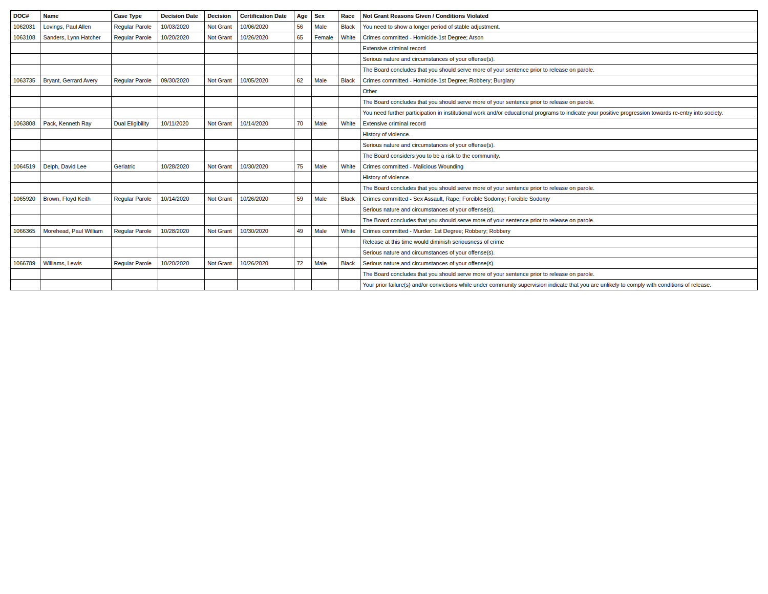| DOC# | Name | Case Type | Decision Date | Decision | Certification Date | Age | Sex | Race | Not Grant Reasons Given / Conditions Violated |
| --- | --- | --- | --- | --- | --- | --- | --- | --- | --- |
| 1062031 | Lovings, Paul Allen | Regular Parole | 10/03/2020 | Not Grant | 10/06/2020 | 56 | Male | Black | You need to show a longer period of stable adjustment. |
| 1063108 | Sanders, Lynn Hatcher | Regular Parole | 10/20/2020 | Not Grant | 10/26/2020 | 65 | Female | White | Crimes committed - Homicide-1st Degree; Arson |
| | | | | | | | | | Extensive criminal record |
| | | | | | | | | | Serious nature and circumstances of your offense(s). |
| | | | | | | | | | The Board concludes that you should serve more of your sentence prior to release on parole. |
| 1063735 | Bryant, Gerrard Avery | Regular Parole | 09/30/2020 | Not Grant | 10/05/2020 | 62 | Male | Black | Crimes committed - Homicide-1st Degree; Robbery; Burglary |
| | | | | | | | | | Other |
| | | | | | | | | | The Board concludes that you should serve more of your sentence prior to release on parole. |
| | | | | | | | | | You need further participation in institutional work and/or educational programs to indicate your positive progression towards re-entry into society. |
| 1063808 | Pack, Kenneth Ray | Dual Eligibility | 10/11/2020 | Not Grant | 10/14/2020 | 70 | Male | White | Extensive criminal record |
| | | | | | | | | | History of violence. |
| | | | | | | | | | Serious nature and circumstances of your offense(s). |
| | | | | | | | | | The Board considers you to be a risk to the community. |
| 1064519 | Delph, David Lee | Geriatric | 10/28/2020 | Not Grant | 10/30/2020 | 75 | Male | White | Crimes committed - Malicious Wounding |
| | | | | | | | | | History of violence. |
| | | | | | | | | | The Board concludes that you should serve more of your sentence prior to release on parole. |
| 1065920 | Brown, Floyd Keith | Regular Parole | 10/14/2020 | Not Grant | 10/26/2020 | 59 | Male | Black | Crimes committed - Sex Assault, Rape; Forcible Sodomy; Forcible Sodomy |
| | | | | | | | | | Serious nature and circumstances of your offense(s). |
| | | | | | | | | | The Board concludes that you should serve more of your sentence prior to release on parole. |
| 1066365 | Morehead, Paul William | Regular Parole | 10/28/2020 | Not Grant | 10/30/2020 | 49 | Male | White | Crimes committed - Murder: 1st Degree; Robbery; Robbery |
| | | | | | | | | | Release at this time would diminish seriousness of crime |
| | | | | | | | | | Serious nature and circumstances of your offense(s). |
| 1066789 | Williams, Lewis | Regular Parole | 10/20/2020 | Not Grant | 10/26/2020 | 72 | Male | Black | Serious nature and circumstances of your offense(s). |
| | | | | | | | | | The Board concludes that you should serve more of your sentence prior to release on parole. |
| | | | | | | | | | Your prior failure(s) and/or convictions while under community supervision indicate that you are unlikely to comply with conditions of release. |